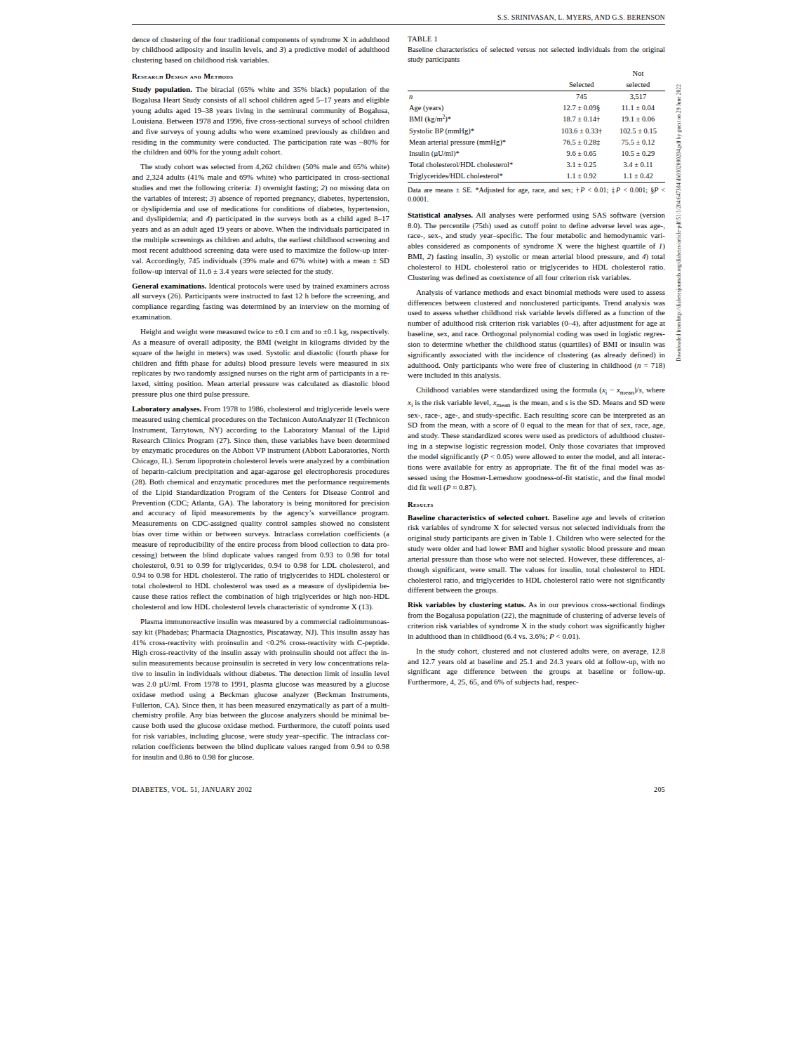S.S. SRINIVASAN, L. MYERS, AND G.S. BERENSON
Downloaded from http://diabetesjournals.org/diabetes/article-pdf/51/1/204/647304/db0102000204.pdf by guest on 29 June 2022
dence of clustering of the four traditional components of syndrome X in adulthood by childhood adiposity and insulin levels, and 3) a predictive model of adulthood clustering based on childhood risk variables.
Research Design and Methods
Study population. The biracial (65% white and 35% black) population of the Bogalusa Heart Study consists of all school children aged 5–17 years and eligible young adults aged 19–38 years living in the semirural community of Bogalusa, Louisiana. Between 1978 and 1996, five cross-sectional surveys of school children and five surveys of young adults who were examined previously as children and residing in the community were conducted. The participation rate was ~80% for the children and 60% for the young adult cohort.
The study cohort was selected from 4,262 children (50% male and 65% white) and 2,324 adults (41% male and 69% white) who participated in cross-sectional studies and met the following criteria: 1) overnight fasting; 2) no missing data on the variables of interest; 3) absence of reported pregnancy, diabetes, hypertension, or dyslipidemia and use of medications for conditions of diabetes, hypertension, and dyslipidemia; and 4) participated in the surveys both as a child aged 8–17 years and as an adult aged 19 years or above. When the individuals participated in the multiple screenings as children and adults, the earliest childhood screening and most recent adulthood screening data were used to maximize the follow-up interval. Accordingly, 745 individuals (39% male and 67% white) with a mean ± SD follow-up interval of 11.6 ± 3.4 years were selected for the study.
General examinations. Identical protocols were used by trained examiners across all surveys (26). Participants were instructed to fast 12 h before the screening, and compliance regarding fasting was determined by an interview on the morning of examination.
Height and weight were measured twice to ±0.1 cm and to ±0.1 kg, respectively. As a measure of overall adiposity, the BMI (weight in kilograms divided by the square of the height in meters) was used. Systolic and diastolic (fourth phase for children and fifth phase for adults) blood pressure levels were measured in six replicates by two randomly assigned nurses on the right arm of participants in a relaxed, sitting position. Mean arterial pressure was calculated as diastolic blood pressure plus one third pulse pressure.
Laboratory analyses. From 1978 to 1986, cholesterol and triglyceride levels were measured using chemical procedures on the Technicon AutoAnalyzer II (Technicon Instrument, Tarrytown, NY) according to the Laboratory Manual of the Lipid Research Clinics Program (27). Since then, these variables have been determined by enzymatic procedures on the Abbott VP instrument (Abbott Laboratories, North Chicago, IL). Serum lipoprotein cholesterol levels were analyzed by a combination of heparin-calcium precipitation and agar-agarose gel electrophoresis procedures (28). Both chemical and enzymatic procedures met the performance requirements of the Lipid Standardization Program of the Centers for Disease Control and Prevention (CDC; Atlanta, GA). The laboratory is being monitored for precision and accuracy of lipid measurements by the agency’s surveillance program. Measurements on CDC-assigned quality control samples showed no consistent bias over time within or between surveys. Intraclass correlation coefficients (a measure of reproducibility of the entire process from blood collection to data processing) between the blind duplicate values ranged from 0.93 to 0.98 for total cholesterol, 0.91 to 0.99 for triglycerides, 0.94 to 0.98 for LDL cholesterol, and 0.94 to 0.98 for HDL cholesterol. The ratio of triglycerides to HDL cholesterol or total cholesterol to HDL cholesterol was used as a measure of dyslipidemia because these ratios reflect the combination of high triglycerides or high non-HDL cholesterol and low HDL cholesterol levels characteristic of syndrome X (13).
Plasma immunoreactive insulin was measured by a commercial radioimmunoassay kit (Phadebas; Pharmacia Diagnostics, Piscataway, NJ). This insulin assay has 41% cross-reactivity with proinsulin and <0.2% cross-reactivity with C-peptide. High cross-reactivity of the insulin assay with proinsulin should not affect the insulin measurements because proinsulin is secreted in very low concentrations relative to insulin in individuals without diabetes. The detection limit of insulin level was 2.0 µU/ml. From 1978 to 1991, plasma glucose was measured by a glucose oxidase method using a Beckman glucose analyzer (Beckman Instruments, Fullerton, CA). Since then, it has been measured enzymatically as part of a multichemistry profile. Any bias between the glucose analyzers should be minimal because both used the glucose oxidase method. Furthermore, the cutoff points used for risk variables, including glucose, were study year–specific. The intraclass correlation coefficients between the blind duplicate values ranged from 0.94 to 0.98 for insulin and 0.86 to 0.98 for glucose.
TABLE 1
Baseline characteristics of selected versus not selected individuals from the original study participants
| | | Not |
| --- | --- | --- |
| | Selected | selected |
| n | 745 | 3,517 |
| Age (years) | 12.7 ± 0.09§ | 11.1 ± 0.04 |
| BMI (kg/m 2 )* | 18.7 ± 0.14† | 19.1 ± 0.06 |
| Systolic BP (mmHg)* | 103.6 ± 0.33† | 102.5 ± 0.15 |
| Mean arterial pressure (mmHg)* | 76.5 ± 0.28‡ | 75.5 ± 0.12 |
| Insulin (µU/ml)* | 9.6 ± 0.65 | 10.5 ± 0.29 |
| Total cholesterol/HDL cholesterol* | 3.1 ± 0.25 | 3.4 ± 0.11 |
| Triglycerides/HDL cholesterol* | 1.1 ± 0.92 | 1.1 ± 0.42 |
Data are means ± SE. *Adjusted for age, race, and sex; †P < 0.01; ‡P < 0.001; §P < 0.0001.
Statistical analyses. All analyses were performed using SAS software (version 8.0). The percentile (75th) used as cutoff point to define adverse level was age-, race-, sex-, and study year–specific. The four metabolic and hemodynamic variables considered as components of syndrome X were the highest quartile of 1) BMI, 2) fasting insulin, 3) systolic or mean arterial blood pressure, and 4) total cholesterol to HDL cholesterol ratio or triglycerides to HDL cholesterol ratio. Clustering was defined as coexistence of all four criterion risk variables.
Analysis of variance methods and exact binomial methods were used to assess differences between clustered and nonclustered participants. Trend analysis was used to assess whether childhood risk variable levels differed as a function of the number of adulthood risk criterion risk variables (0–4), after adjustment for age at baseline, sex, and race. Orthogonal polynomial coding was used in logistic regression to determine whether the childhood status (quartiles) of BMI or insulin was significantly associated with the incidence of clustering (as already defined) in adulthood. Only participants who were free of clustering in childhood (n = 718) were included in this analysis.
Childhood variables were standardized using the formula (xi − xmean)/s, where xi is the risk variable level, xmean is the mean, and s is the SD. Means and SD were sex-, race-, age-, and study-specific. Each resulting score can be interpreted as an SD from the mean, with a score of 0 equal to the mean for that of sex, race, age, and study. These standardized scores were used as predictors of adulthood clustering in a stepwise logistic regression model. Only those covariates that improved the model significantly (P < 0.05) were allowed to enter the model, and all interactions were available for entry as appropriate. The fit of the final model was assessed using the Hosmer-Lemeshow goodness-of-fit statistic, and the final model did fit well (P ≈ 0.87).
Results
Baseline characteristics of selected cohort. Baseline age and levels of criterion risk variables of syndrome X for selected versus not selected individuals from the original study participants are given in Table 1. Children who were selected for the study were older and had lower BMI and higher systolic blood pressure and mean arterial pressure than those who were not selected. However, these differences, although significant, were small. The values for insulin, total cholesterol to HDL cholesterol ratio, and triglycerides to HDL cholesterol ratio were not significantly different between the groups.
Risk variables by clustering status. As in our previous cross-sectional findings from the Bogalusa population (22), the magnitude of clustering of adverse levels of criterion risk variables of syndrome X in the study cohort was significantly higher in adulthood than in childhood (6.4 vs. 3.6%; P < 0.01).
In the study cohort, clustered and not clustered adults were, on average, 12.8 and 12.7 years old at baseline and 25.1 and 24.3 years old at follow-up, with no significant age difference between the groups at baseline or follow-up. Furthermore, 4, 25, 65, and 6% of subjects had, respec-
DIABETES, VOL. 51, JANUARY 2002
205